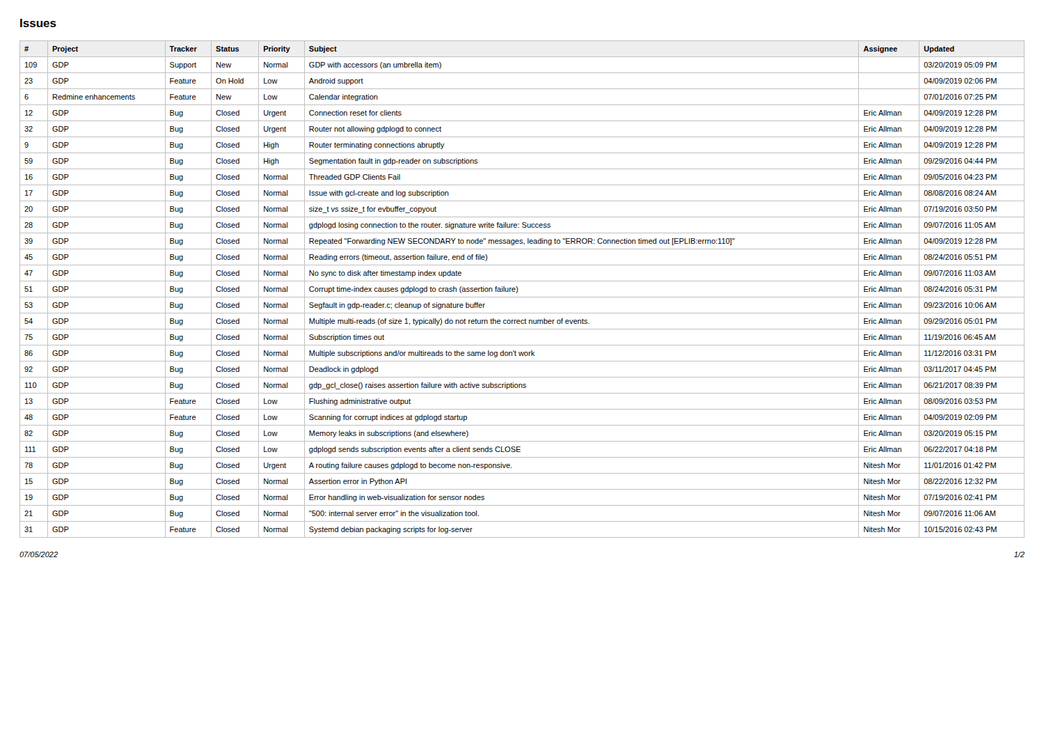Issues
| # | Project | Tracker | Status | Priority | Subject | Assignee | Updated |
| --- | --- | --- | --- | --- | --- | --- | --- |
| 109 | GDP | Support | New | Normal | GDP with accessors (an umbrella item) | | 03/20/2019 05:09 PM |
| 23 | GDP | Feature | On Hold | Low | Android support | | 04/09/2019 02:06 PM |
| 6 | Redmine enhancements | Feature | New | Low | Calendar integration | | 07/01/2016 07:25 PM |
| 12 | GDP | Bug | Closed | Urgent | Connection reset for clients | Eric Allman | 04/09/2019 12:28 PM |
| 32 | GDP | Bug | Closed | Urgent | Router not allowing gdplogd to connect | Eric Allman | 04/09/2019 12:28 PM |
| 9 | GDP | Bug | Closed | High | Router terminating connections abruptly | Eric Allman | 04/09/2019 12:28 PM |
| 59 | GDP | Bug | Closed | High | Segmentation fault in gdp-reader on subscriptions | Eric Allman | 09/29/2016 04:44 PM |
| 16 | GDP | Bug | Closed | Normal | Threaded GDP Clients Fail | Eric Allman | 09/05/2016 04:23 PM |
| 17 | GDP | Bug | Closed | Normal | Issue with gcl-create and log subscription | Eric Allman | 08/08/2016 08:24 AM |
| 20 | GDP | Bug | Closed | Normal | size_t vs ssize_t for evbuffer_copyout | Eric Allman | 07/19/2016 03:50 PM |
| 28 | GDP | Bug | Closed | Normal | gdplogd losing connection to the router. signature write failure: Success | Eric Allman | 09/07/2016 11:05 AM |
| 39 | GDP | Bug | Closed | Normal | Repeated "Forwarding NEW SECONDARY to node" messages, leading to "ERROR: Connection timed out [EPLIB:errno:110]" | Eric Allman | 04/09/2019 12:28 PM |
| 45 | GDP | Bug | Closed | Normal | Reading errors (timeout, assertion failure, end of file) | Eric Allman | 08/24/2016 05:51 PM |
| 47 | GDP | Bug | Closed | Normal | No sync to disk after timestamp index update | Eric Allman | 09/07/2016 11:03 AM |
| 51 | GDP | Bug | Closed | Normal | Corrupt time-index causes gdplogd to crash (assertion failure) | Eric Allman | 08/24/2016 05:31 PM |
| 53 | GDP | Bug | Closed | Normal | Segfault in gdp-reader.c; cleanup of signature buffer | Eric Allman | 09/23/2016 10:06 AM |
| 54 | GDP | Bug | Closed | Normal | Multiple multi-reads (of size 1, typically) do not return the correct number of events. | Eric Allman | 09/29/2016 05:01 PM |
| 75 | GDP | Bug | Closed | Normal | Subscription times out | Eric Allman | 11/19/2016 06:45 AM |
| 86 | GDP | Bug | Closed | Normal | Multiple subscriptions and/or multireads to the same log don't work | Eric Allman | 11/12/2016 03:31 PM |
| 92 | GDP | Bug | Closed | Normal | Deadlock in gdplogd | Eric Allman | 03/11/2017 04:45 PM |
| 110 | GDP | Bug | Closed | Normal | gdp_gcl_close() raises assertion failure with active subscriptions | Eric Allman | 06/21/2017 08:39 PM |
| 13 | GDP | Feature | Closed | Low | Flushing administrative output | Eric Allman | 08/09/2016 03:53 PM |
| 48 | GDP | Feature | Closed | Low | Scanning for corrupt indices at gdplogd startup | Eric Allman | 04/09/2019 02:09 PM |
| 82 | GDP | Bug | Closed | Low | Memory leaks in subscriptions (and elsewhere) | Eric Allman | 03/20/2019 05:15 PM |
| 111 | GDP | Bug | Closed | Low | gdplogd sends subscription events after a client sends CLOSE | Eric Allman | 06/22/2017 04:18 PM |
| 78 | GDP | Bug | Closed | Urgent | A routing failure causes gdplogd to become non-responsive. | Nitesh Mor | 11/01/2016 01:42 PM |
| 15 | GDP | Bug | Closed | Normal | Assertion error in Python API | Nitesh Mor | 08/22/2016 12:32 PM |
| 19 | GDP | Bug | Closed | Normal | Error handling in web-visualization for sensor nodes | Nitesh Mor | 07/19/2016 02:41 PM |
| 21 | GDP | Bug | Closed | Normal | "500: internal server error" in the visualization tool. | Nitesh Mor | 09/07/2016 11:06 AM |
| 31 | GDP | Feature | Closed | Normal | Systemd debian packaging scripts for log-server | Nitesh Mor | 10/15/2016 02:43 PM |
07/05/2022 1/2